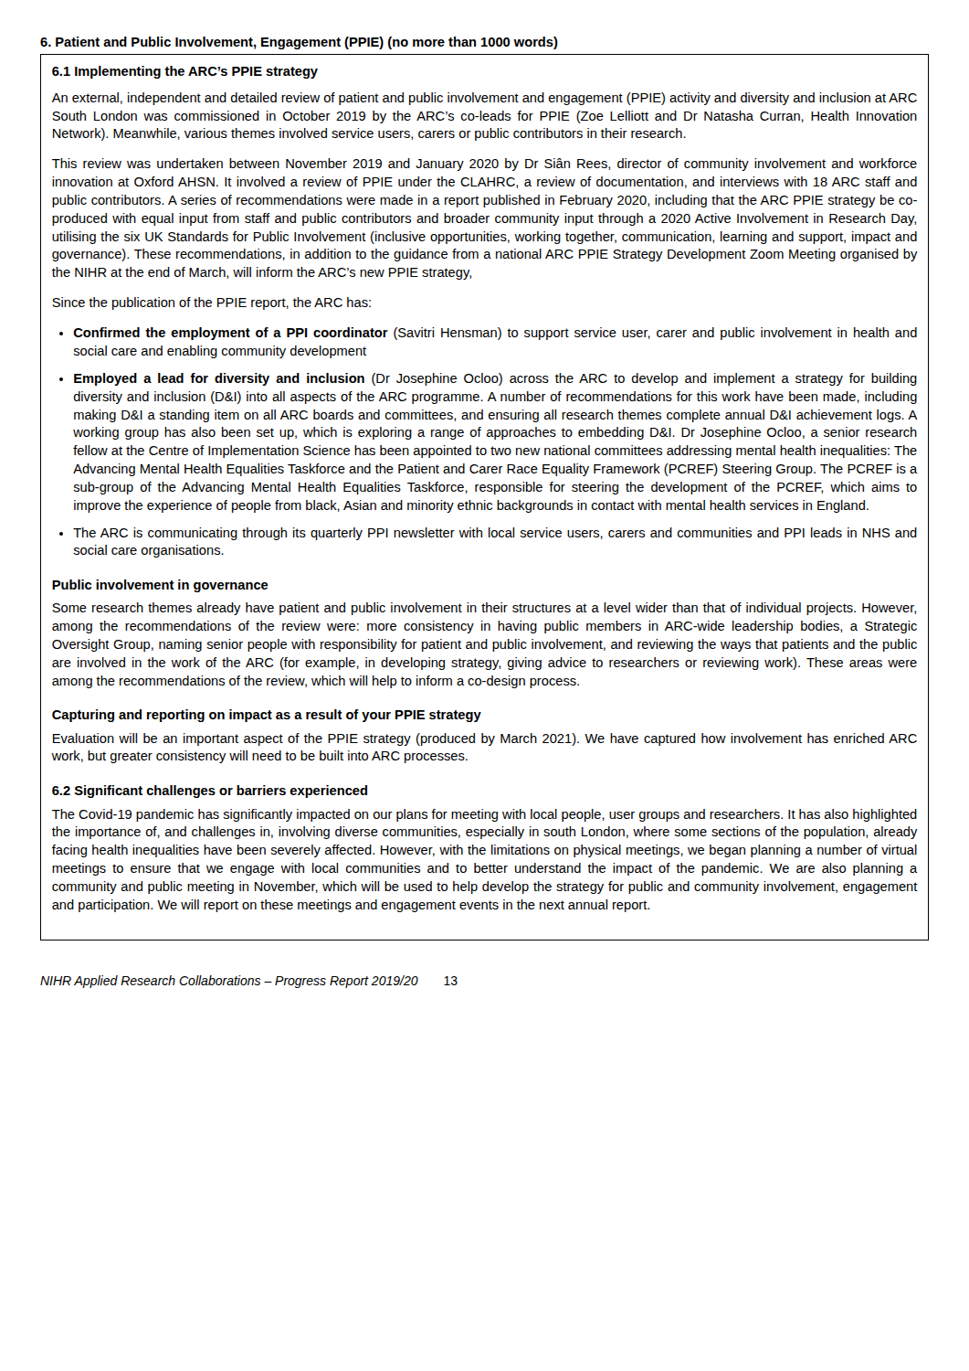6. Patient and Public Involvement, Engagement (PPIE) (no more than 1000 words)
6.1 Implementing the ARC’s PPIE strategy
An external, independent and detailed review of patient and public involvement and engagement (PPIE) activity and diversity and inclusion at ARC South London was commissioned in October 2019 by the ARC’s co-leads for PPIE (Zoe Lelliott and Dr Natasha Curran, Health Innovation Network). Meanwhile, various themes involved service users, carers or public contributors in their research.
This review was undertaken between November 2019 and January 2020 by Dr Siân Rees, director of community involvement and workforce innovation at Oxford AHSN. It involved a review of PPIE under the CLAHRC, a review of documentation, and interviews with 18 ARC staff and public contributors. A series of recommendations were made in a report published in February 2020, including that the ARC PPIE strategy be co-produced with equal input from staff and public contributors and broader community input through a 2020 Active Involvement in Research Day, utilising the six UK Standards for Public Involvement (inclusive opportunities, working together, communication, learning and support, impact and governance). These recommendations, in addition to the guidance from a national ARC PPIE Strategy Development Zoom Meeting organised by the NIHR at the end of March, will inform the ARC’s new PPIE strategy,
Since the publication of the PPIE report, the ARC has:
Confirmed the employment of a PPI coordinator (Savitri Hensman) to support service user, carer and public involvement in health and social care and enabling community development
Employed a lead for diversity and inclusion (Dr Josephine Ocloo) across the ARC to develop and implement a strategy for building diversity and inclusion (D&I) into all aspects of the ARC programme. A number of recommendations for this work have been made, including making D&I a standing item on all ARC boards and committees, and ensuring all research themes complete annual D&I achievement logs. A working group has also been set up, which is exploring a range of approaches to embedding D&I. Dr Josephine Ocloo, a senior research fellow at the Centre of Implementation Science has been appointed to two new national committees addressing mental health inequalities: The Advancing Mental Health Equalities Taskforce and the Patient and Carer Race Equality Framework (PCREF) Steering Group. The PCREF is a sub-group of the Advancing Mental Health Equalities Taskforce, responsible for steering the development of the PCREF, which aims to improve the experience of people from black, Asian and minority ethnic backgrounds in contact with mental health services in England.
The ARC is communicating through its quarterly PPI newsletter with local service users, carers and communities and PPI leads in NHS and social care organisations.
Public involvement in governance
Some research themes already have patient and public involvement in their structures at a level wider than that of individual projects. However, among the recommendations of the review were: more consistency in having public members in ARC-wide leadership bodies, a Strategic Oversight Group, naming senior people with responsibility for patient and public involvement, and reviewing the ways that patients and the public are involved in the work of the ARC (for example, in developing strategy, giving advice to researchers or reviewing work). These areas were among the recommendations of the review, which will help to inform a co-design process.
Capturing and reporting on impact as a result of your PPIE strategy
Evaluation will be an important aspect of the PPIE strategy (produced by March 2021). We have captured how involvement has enriched ARC work, but greater consistency will need to be built into ARC processes.
6.2 Significant challenges or barriers experienced
The Covid-19 pandemic has significantly impacted on our plans for meeting with local people, user groups and researchers. It has also highlighted the importance of, and challenges in, involving diverse communities, especially in south London, where some sections of the population, already facing health inequalities have been severely affected. However, with the limitations on physical meetings, we began planning a number of virtual meetings to ensure that we engage with local communities and to better understand the impact of the pandemic. We are also planning a community and public meeting in November, which will be used to help develop the strategy for public and community involvement, engagement and participation. We will report on these meetings and engagement events in the next annual report.
NIHR Applied Research Collaborations – Progress Report 2019/2013